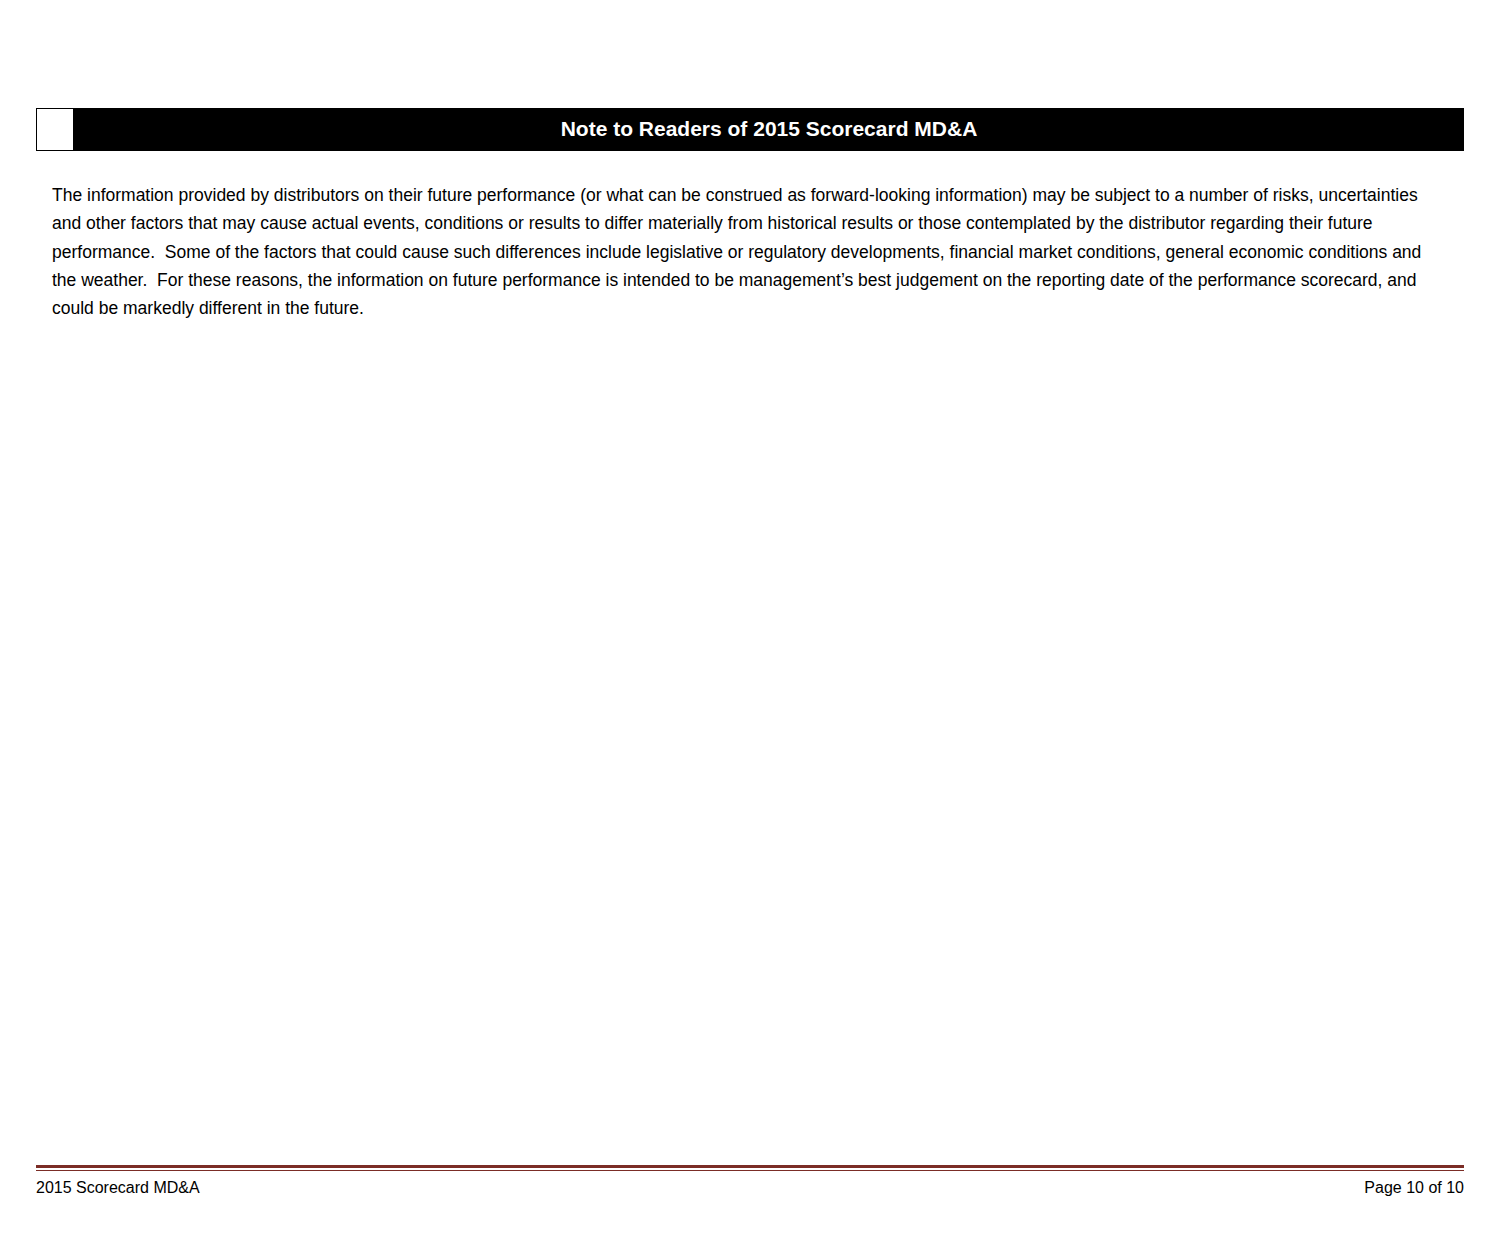Note to Readers of 2015 Scorecard MD&A
The information provided by distributors on their future performance (or what can be construed as forward-looking information) may be subject to a number of risks, uncertainties and other factors that may cause actual events, conditions or results to differ materially from historical results or those contemplated by the distributor regarding their future performance. Some of the factors that could cause such differences include legislative or regulatory developments, financial market conditions, general economic conditions and the weather. For these reasons, the information on future performance is intended to be management’s best judgement on the reporting date of the performance scorecard, and could be markedly different in the future.
2015 Scorecard MD&A Page 10 of 10